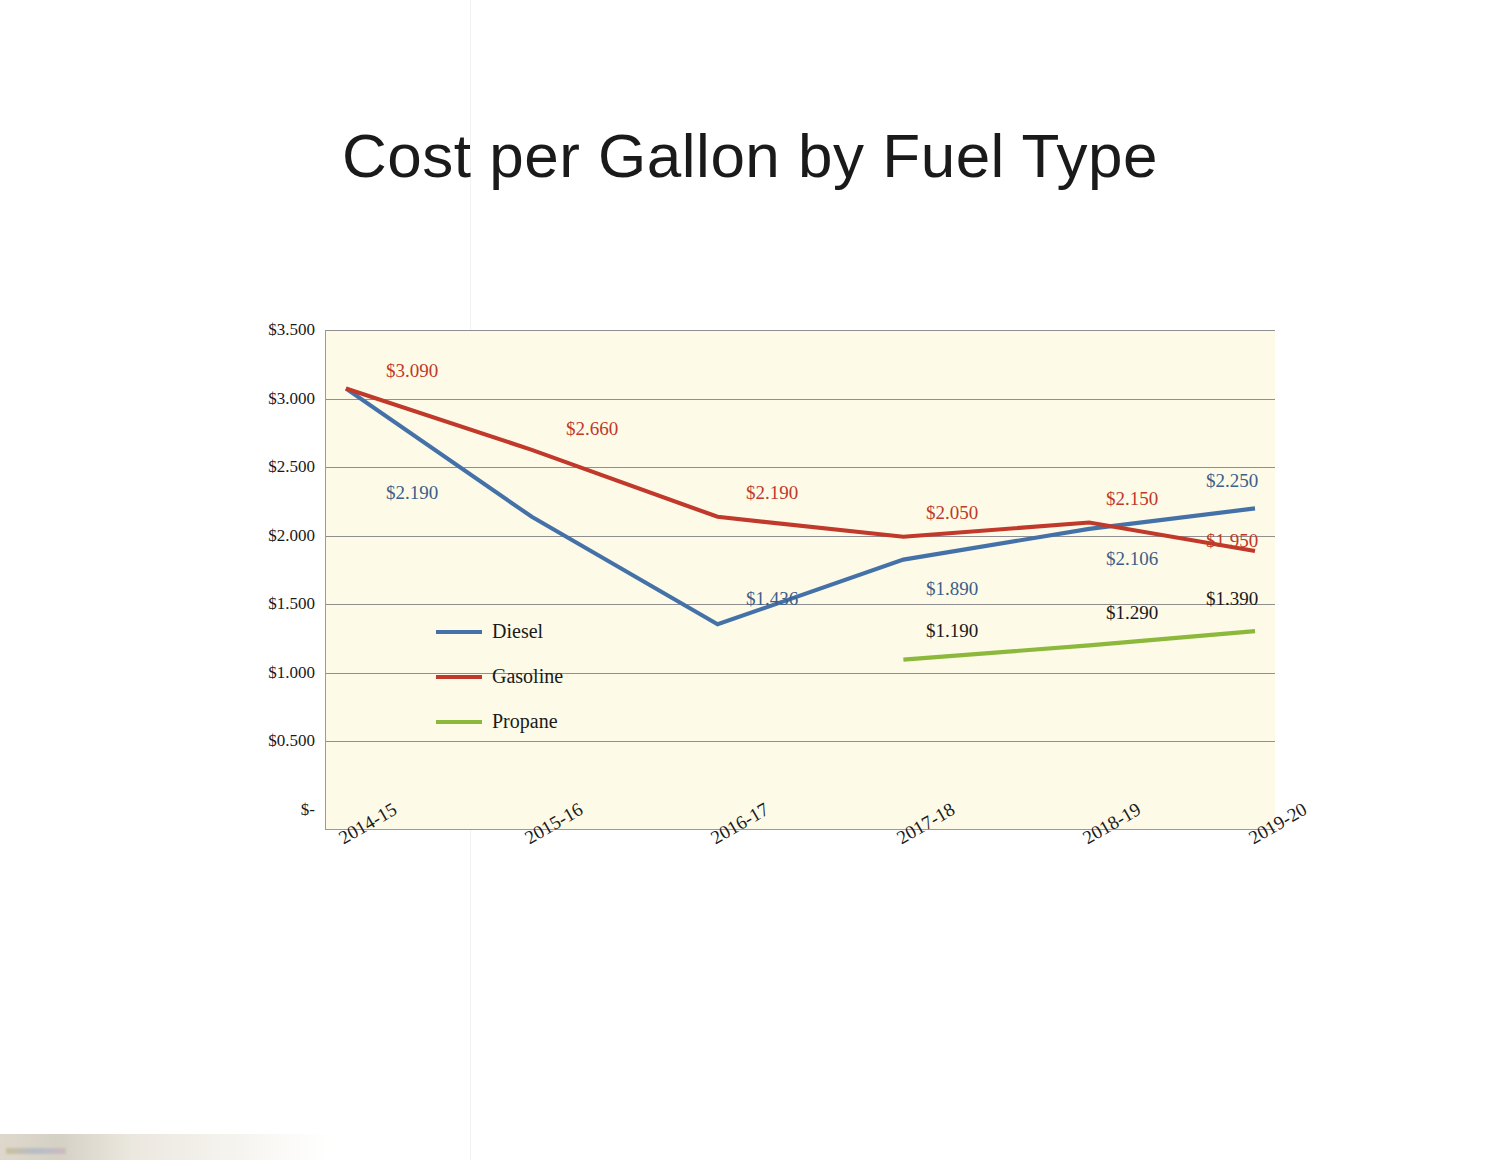Cost per Gallon by Fuel Type
$3.500
$3.000
$2.500
$2.000
$1.500
$1.000
$0.500
$-
$3.090
$2.660
$2.190
$2.050
$2.150
$1.950
$2.190
$1.436
$1.890
$2.106
$2.250
$1.190
$1.290
$1.390
Diesel
Gasoline
Propane
2014-15
2015-16
2016-17
2017-18
2018-19
2019-20